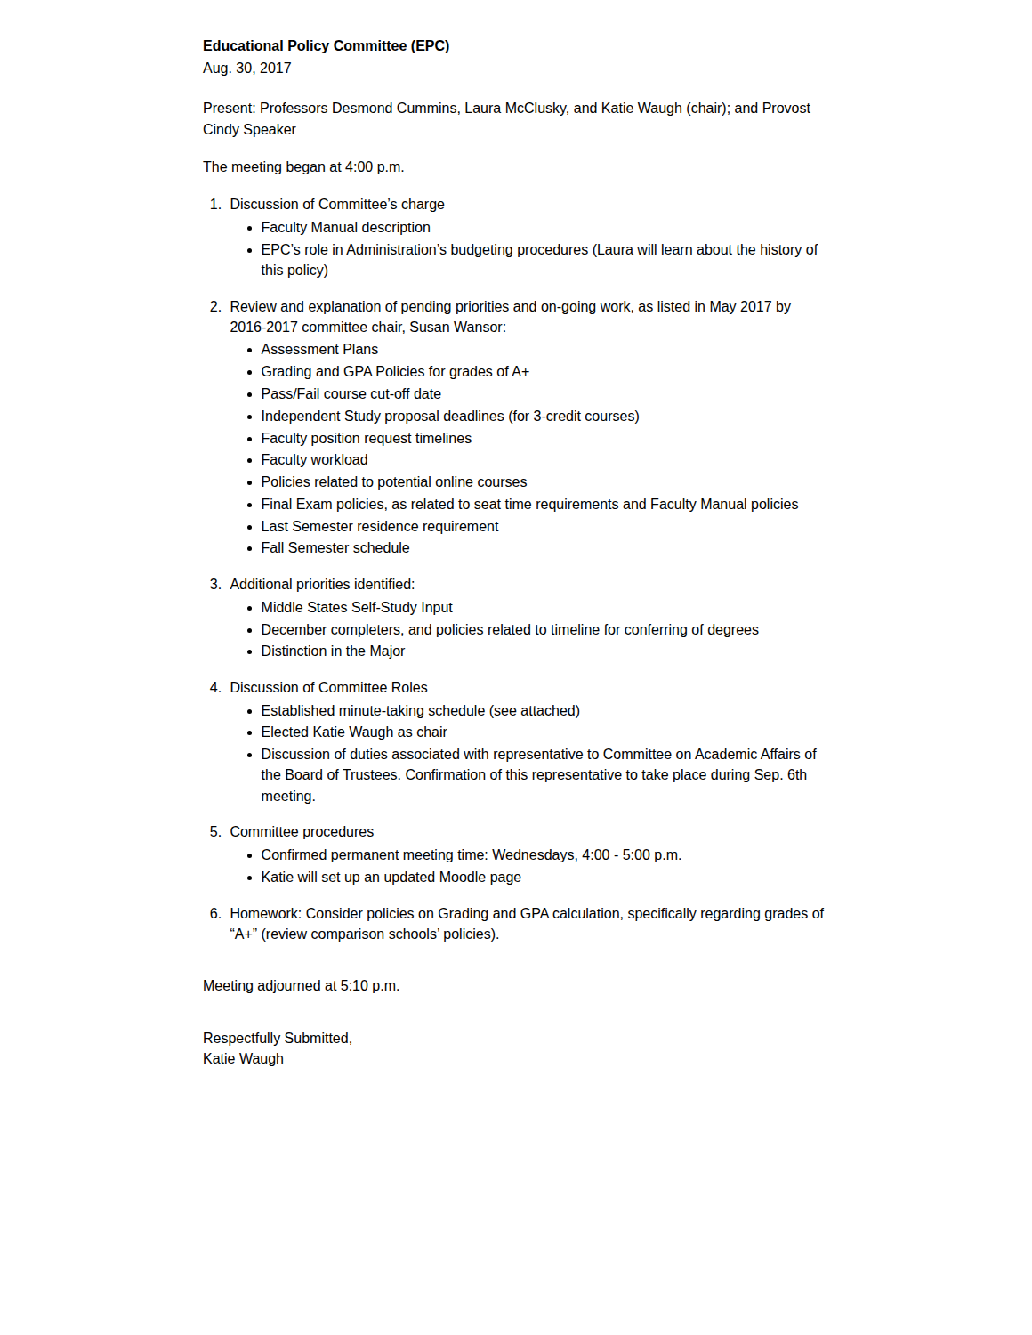Educational Policy Committee (EPC)
Aug. 30, 2017
Present: Professors Desmond Cummins, Laura McClusky, and Katie Waugh (chair); and Provost Cindy Speaker
The meeting began at 4:00 p.m.
Discussion of Committee’s charge
Faculty Manual description
EPC’s role in Administration’s budgeting procedures (Laura will learn about the history of this policy)
Review and explanation of pending priorities and on-going work, as listed in May 2017 by 2016-2017 committee chair, Susan Wansor:
Assessment Plans
Grading and GPA Policies for grades of A+
Pass/Fail course cut-off date
Independent Study proposal deadlines (for 3-credit courses)
Faculty position request timelines
Faculty workload
Policies related to potential online courses
Final Exam policies, as related to seat time requirements and Faculty Manual policies
Last Semester residence requirement
Fall Semester schedule
Additional priorities identified:
Middle States Self-Study Input
December completers, and policies related to timeline for conferring of degrees
Distinction in the Major
Discussion of Committee Roles
Established minute-taking schedule (see attached)
Elected Katie Waugh as chair
Discussion of duties associated with representative to Committee on Academic Affairs of the Board of Trustees. Confirmation of this representative to take place during Sep. 6th meeting.
Committee procedures
Confirmed permanent meeting time: Wednesdays, 4:00 - 5:00 p.m.
Katie will set up an updated Moodle page
Homework: Consider policies on Grading and GPA calculation, specifically regarding grades of “A+” (review comparison schools’ policies).
Meeting adjourned at 5:10 p.m.
Respectfully Submitted, Katie Waugh